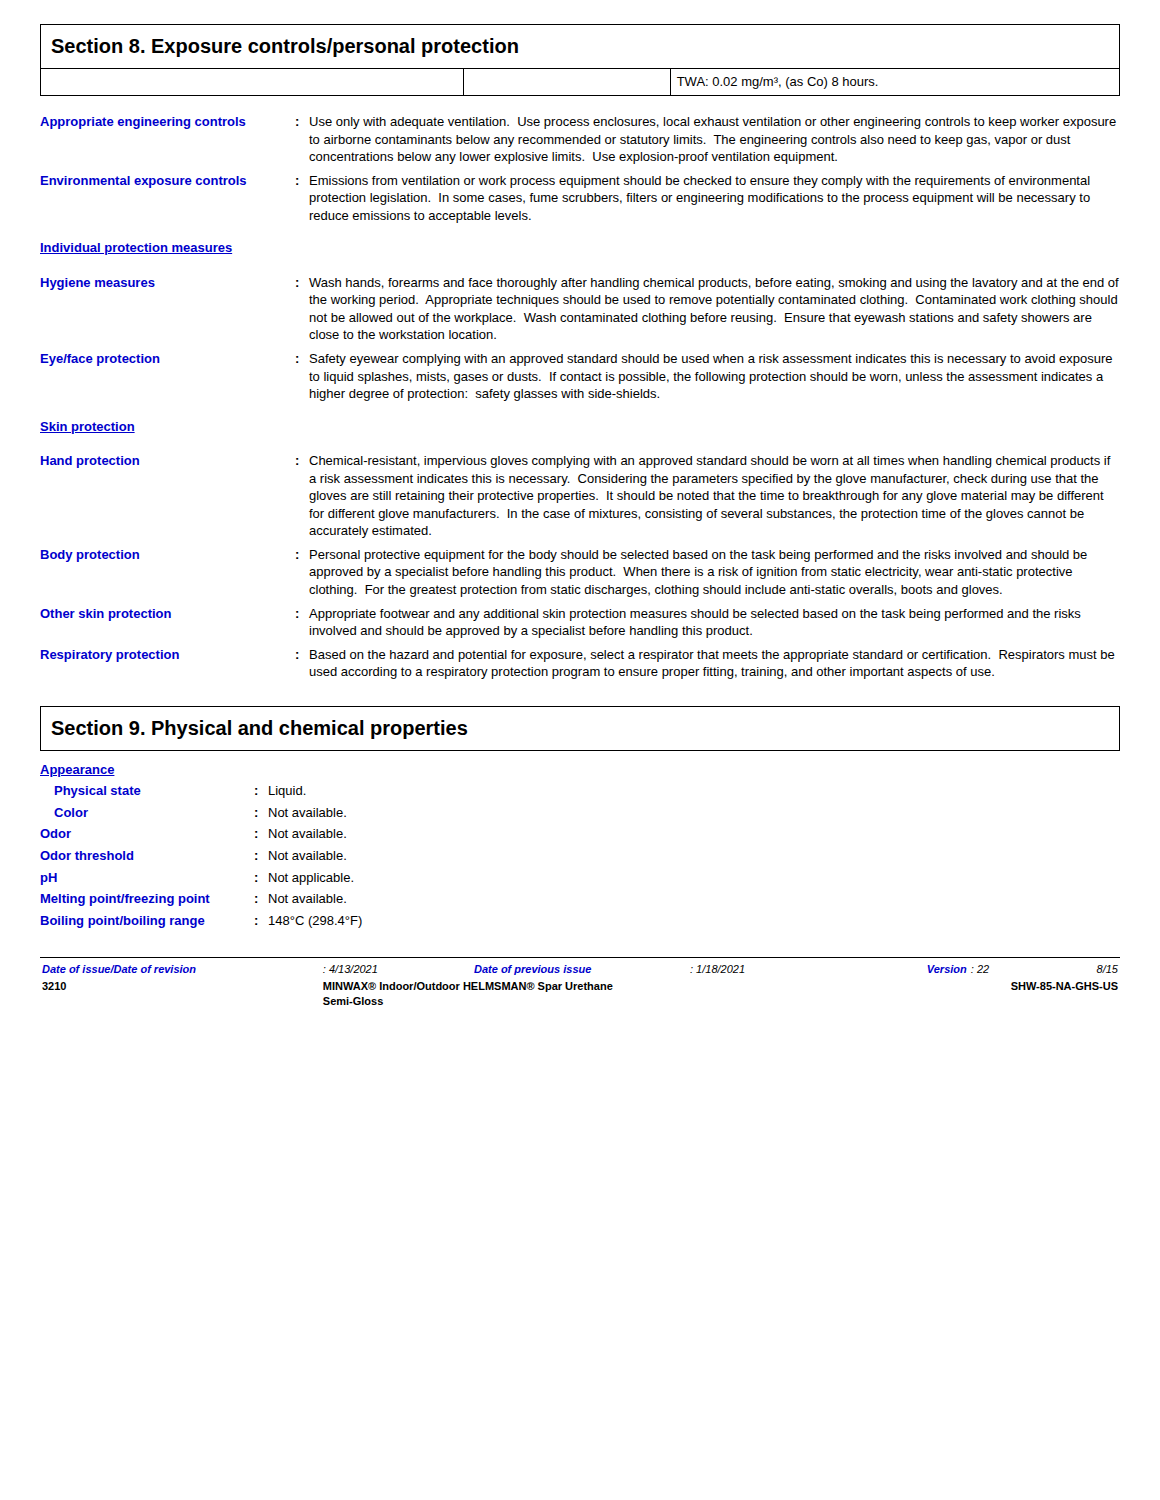Section 8. Exposure controls/personal protection
TWA: 0.02 mg/m³, (as Co) 8 hours.
| Appropriate engineering controls | : | Use only with adequate ventilation. Use process enclosures, local exhaust ventilation or other engineering controls to keep worker exposure to airborne contaminants below any recommended or statutory limits. The engineering controls also need to keep gas, vapor or dust concentrations below any lower explosive limits. Use explosion-proof ventilation equipment. |
| Environmental exposure controls | : | Emissions from ventilation or work process equipment should be checked to ensure they comply with the requirements of environmental protection legislation. In some cases, fume scrubbers, filters or engineering modifications to the process equipment will be necessary to reduce emissions to acceptable levels. |
Individual protection measures
| Hygiene measures | : | Wash hands, forearms and face thoroughly after handling chemical products, before eating, smoking and using the lavatory and at the end of the working period. Appropriate techniques should be used to remove potentially contaminated clothing. Contaminated work clothing should not be allowed out of the workplace. Wash contaminated clothing before reusing. Ensure that eyewash stations and safety showers are close to the workstation location. |
| Eye/face protection | : | Safety eyewear complying with an approved standard should be used when a risk assessment indicates this is necessary to avoid exposure to liquid splashes, mists, gases or dusts. If contact is possible, the following protection should be worn, unless the assessment indicates a higher degree of protection: safety glasses with side-shields. |
Skin protection
| Hand protection | : | Chemical-resistant, impervious gloves complying with an approved standard should be worn at all times when handling chemical products if a risk assessment indicates this is necessary. Considering the parameters specified by the glove manufacturer, check during use that the gloves are still retaining their protective properties. It should be noted that the time to breakthrough for any glove material may be different for different glove manufacturers. In the case of mixtures, consisting of several substances, the protection time of the gloves cannot be accurately estimated. |
| Body protection | : | Personal protective equipment for the body should be selected based on the task being performed and the risks involved and should be approved by a specialist before handling this product. When there is a risk of ignition from static electricity, wear anti-static protective clothing. For the greatest protection from static discharges, clothing should include anti-static overalls, boots and gloves. |
| Other skin protection | : | Appropriate footwear and any additional skin protection measures should be selected based on the task being performed and the risks involved and should be approved by a specialist before handling this product. |
| Respiratory protection | : | Based on the hazard and potential for exposure, select a respirator that meets the appropriate standard or certification. Respirators must be used according to a respiratory protection program to ensure proper fitting, training, and other important aspects of use. |
Section 9. Physical and chemical properties
Appearance
| Physical state | : | Liquid. |
| Color | : | Not available. |
| Odor | : | Not available. |
| Odor threshold | : | Not available. |
| pH | : | Not applicable. |
| Melting point/freezing point | : | Not available. |
| Boiling point/boiling range | : | 148°C (298.4°F) |
| Date of issue/Date of revision | : 4/13/2021 | Date of previous issue | : 1/18/2021 | Version | : 22 | 8/15 |
| 3210 | MINWAX® Indoor/Outdoor HELMSMAN® Spar Urethane Semi-Gloss | SHW-85-NA-GHS-US |